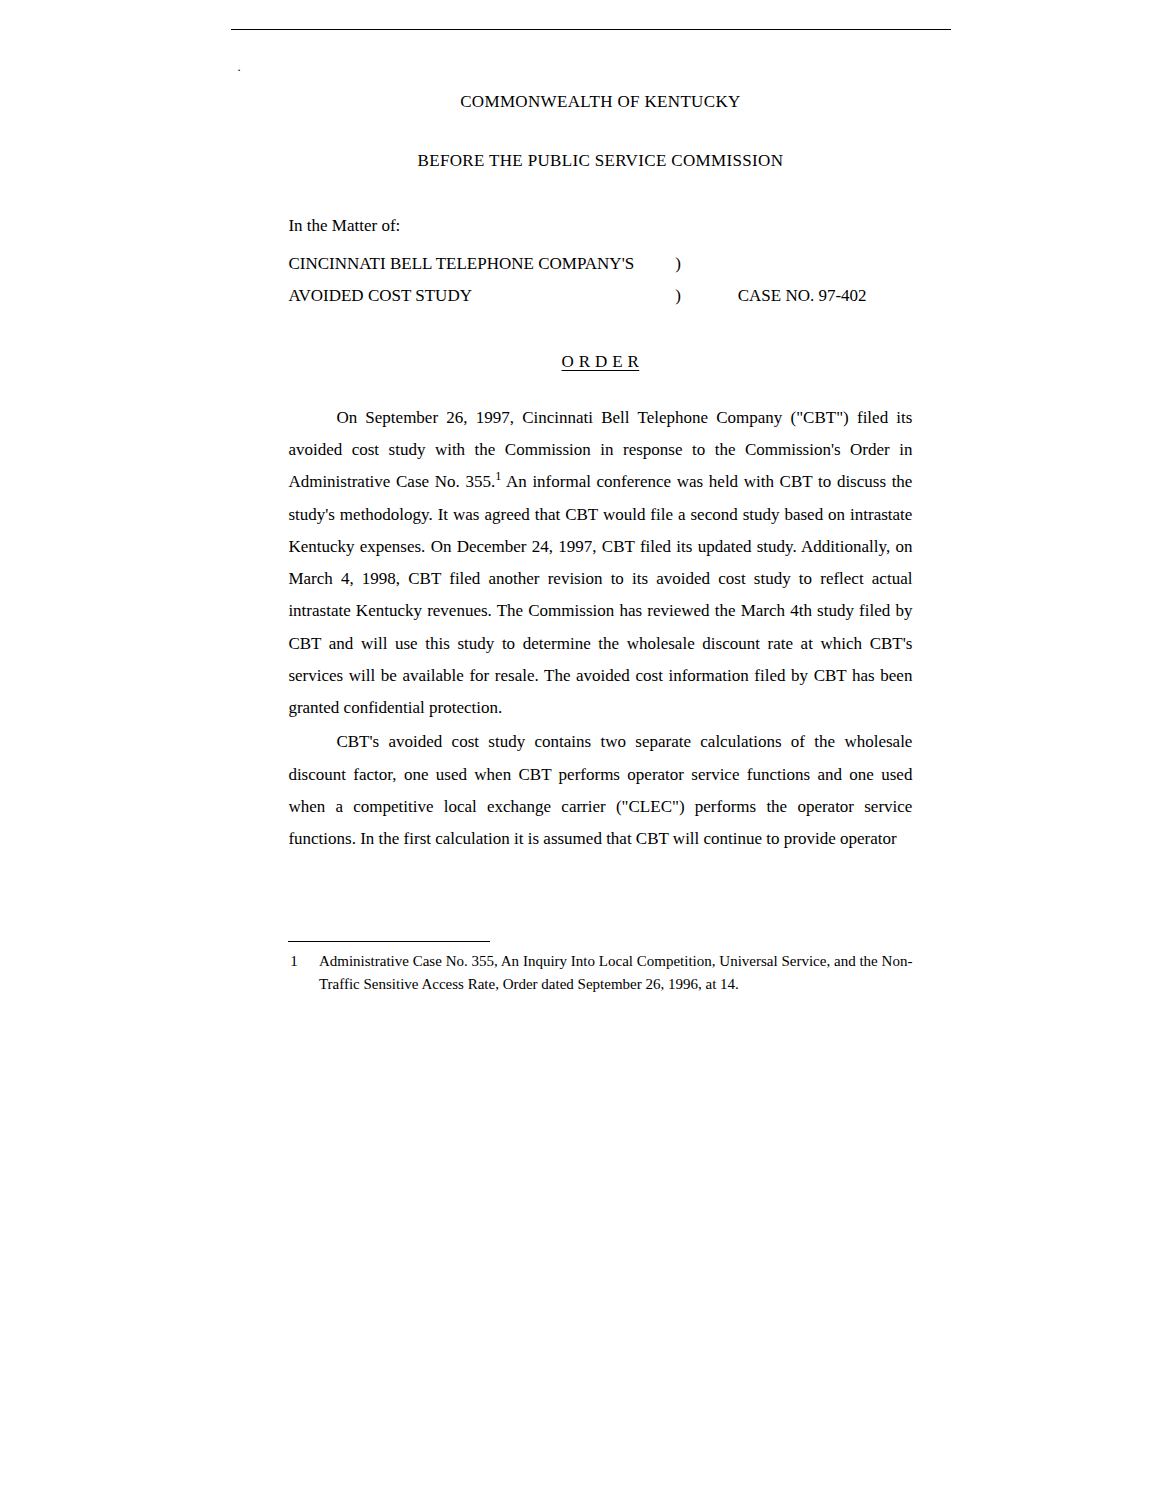.
COMMONWEALTH OF KENTUCKY
BEFORE THE PUBLIC SERVICE COMMISSION
In the Matter of:
| CINCINNATI BELL TELEPHONE COMPANY'S | ) | |
| AVOIDED COST STUDY | ) | CASE NO. 97-402 |
O R D E R
On September 26, 1997, Cincinnati Bell Telephone Company ("CBT") filed its avoided cost study with the Commission in response to the Commission's Order in Administrative Case No. 355.1 An informal conference was held with CBT to discuss the study's methodology. It was agreed that CBT would file a second study based on intrastate Kentucky expenses. On December 24, 1997, CBT filed its updated study. Additionally, on March 4, 1998, CBT filed another revision to its avoided cost study to reflect actual intrastate Kentucky revenues. The Commission has reviewed the March 4th study filed by CBT and will use this study to determine the wholesale discount rate at which CBT's services will be available for resale. The avoided cost information filed by CBT has been granted confidential protection.
CBT's avoided cost study contains two separate calculations of the wholesale discount factor, one used when CBT performs operator service functions and one used when a competitive local exchange carrier ("CLEC") performs the operator service functions. In the first calculation it is assumed that CBT will continue to provide operator
1
Administrative Case No. 355, An Inquiry Into Local Competition, Universal Service, and the Non-Traffic Sensitive Access Rate, Order dated September 26, 1996, at 14.